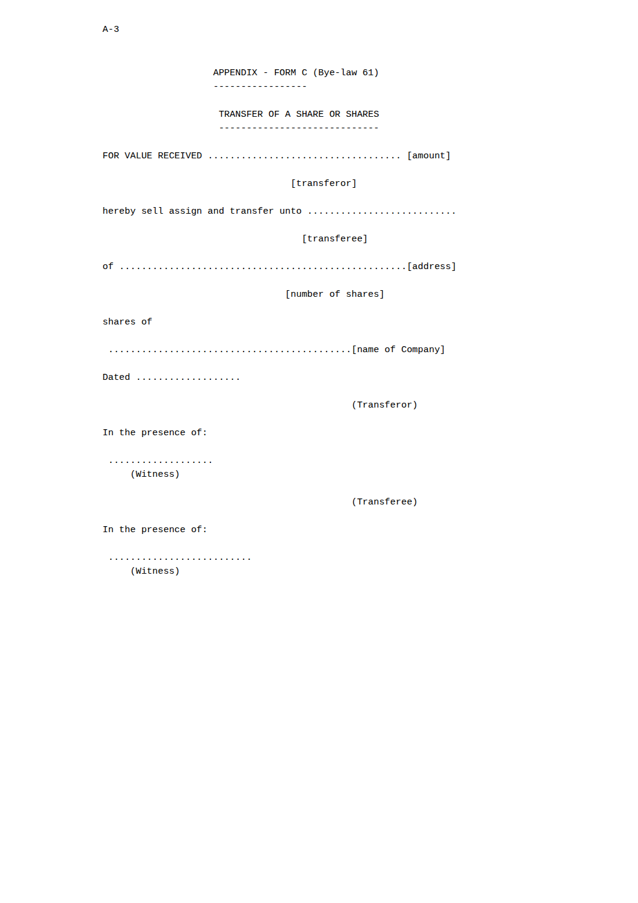A-3
                    APPENDIX - FORM C (Bye-law 61)
                    -----------------

                     TRANSFER OF A SHARE OR SHARES
                     -----------------------------

FOR VALUE RECEIVED ................................... [amount]

                                  [transferor]

hereby sell assign and transfer unto ...........................

                                    [transferee]

of ....................................................[address]

                                 [number of shares]

shares of

 ............................................[name of Company]

Dated ...................

                                             (Transferor)

In the presence of:

 ...................
     (Witness)

                                             (Transferee)

In the presence of:

 ..........................
     (Witness)